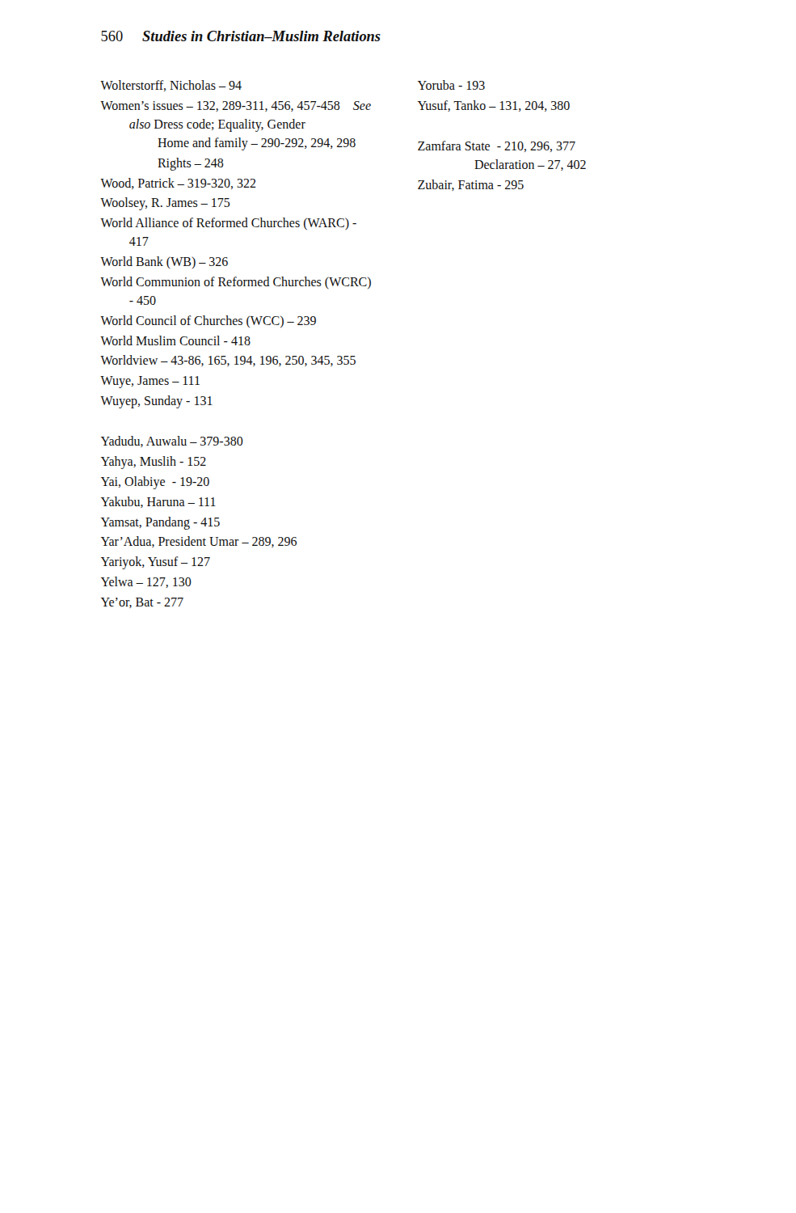560 Studies in Christian–Muslim Relations
Wolterstorff, Nicholas – 94
Women’s issues – 132, 289-311, 456, 457-458 See also Dress code; Equality, Gender
Home and family – 290-292, 294, 298
Rights – 248
Wood, Patrick – 319-320, 322
Woolsey, R. James – 175
World Alliance of Reformed Churches (WARC) - 417
World Bank (WB) – 326
World Communion of Reformed Churches (WCRC) - 450
World Council of Churches (WCC) – 239
World Muslim Council - 418
Worldview – 43-86, 165, 194, 196, 250, 345, 355
Wuye, James – 111
Wuyep, Sunday - 131
Yadudu, Auwalu – 379-380
Yahya, Muslih - 152
Yai, Olabiye - 19-20
Yakubu, Haruna – 111
Yamsat, Pandang - 415
Yar’Adua, President Umar – 289, 296
Yariyok, Yusuf – 127
Yelwa – 127, 130
Ye’or, Bat - 277
Yoruba - 193
Yusuf, Tanko – 131, 204, 380
Zamfara State - 210, 296, 377
Declaration – 27, 402
Zubair, Fatima - 295